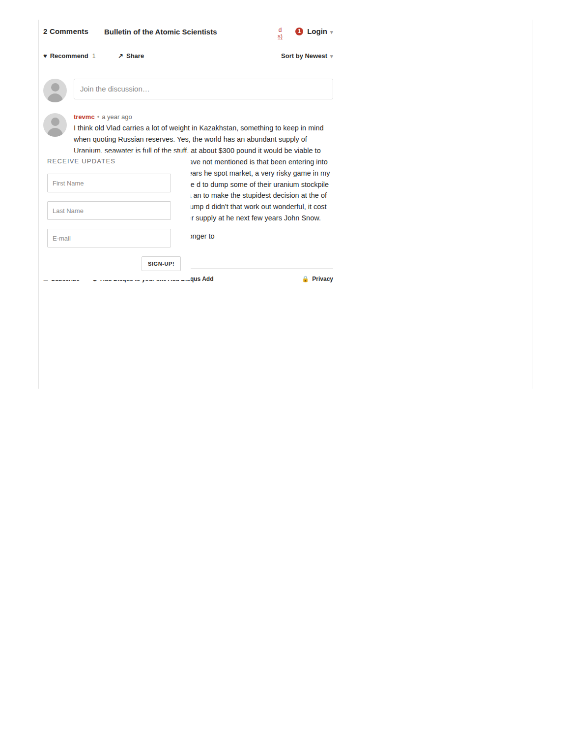2 Comments Bulletin of the Atomic Scientists 1 Login▾
♥Recommend1 ↗Share Sort by Newest▾
Join the discussion…
trevmc•a year ago
I think old Vlad carries a lot of weight in Kazakhstan, something to keep in mind when quoting Russian reserves. Yes, the world has an abundant supply of Uranium, seawater is full of the stuff, at about $300 pound it would be viable to hold your breath on that. What you have not mentioned is that been entering into long term contracts for the last few years he spot market, a very risky game in my ica's power supply is nuclear. To make d to dump some of their uranium stockpile y dumb move. You can always trust a an to make the stupidest decision at the of Gordon Browns brilliant decision to dump d didn't that work out wonderful, it cost his ent animal with 20% of your power supply at he next few years John Snow.
of the stuff. I guess I will wait a little longer to
▲ | ▾ • Reply • Share ›
✉Subscribe ⊕Add Disqus to your site Add Disqus Add 🔒Privacy
d
s)
Receive Updates
SIGN-UP!